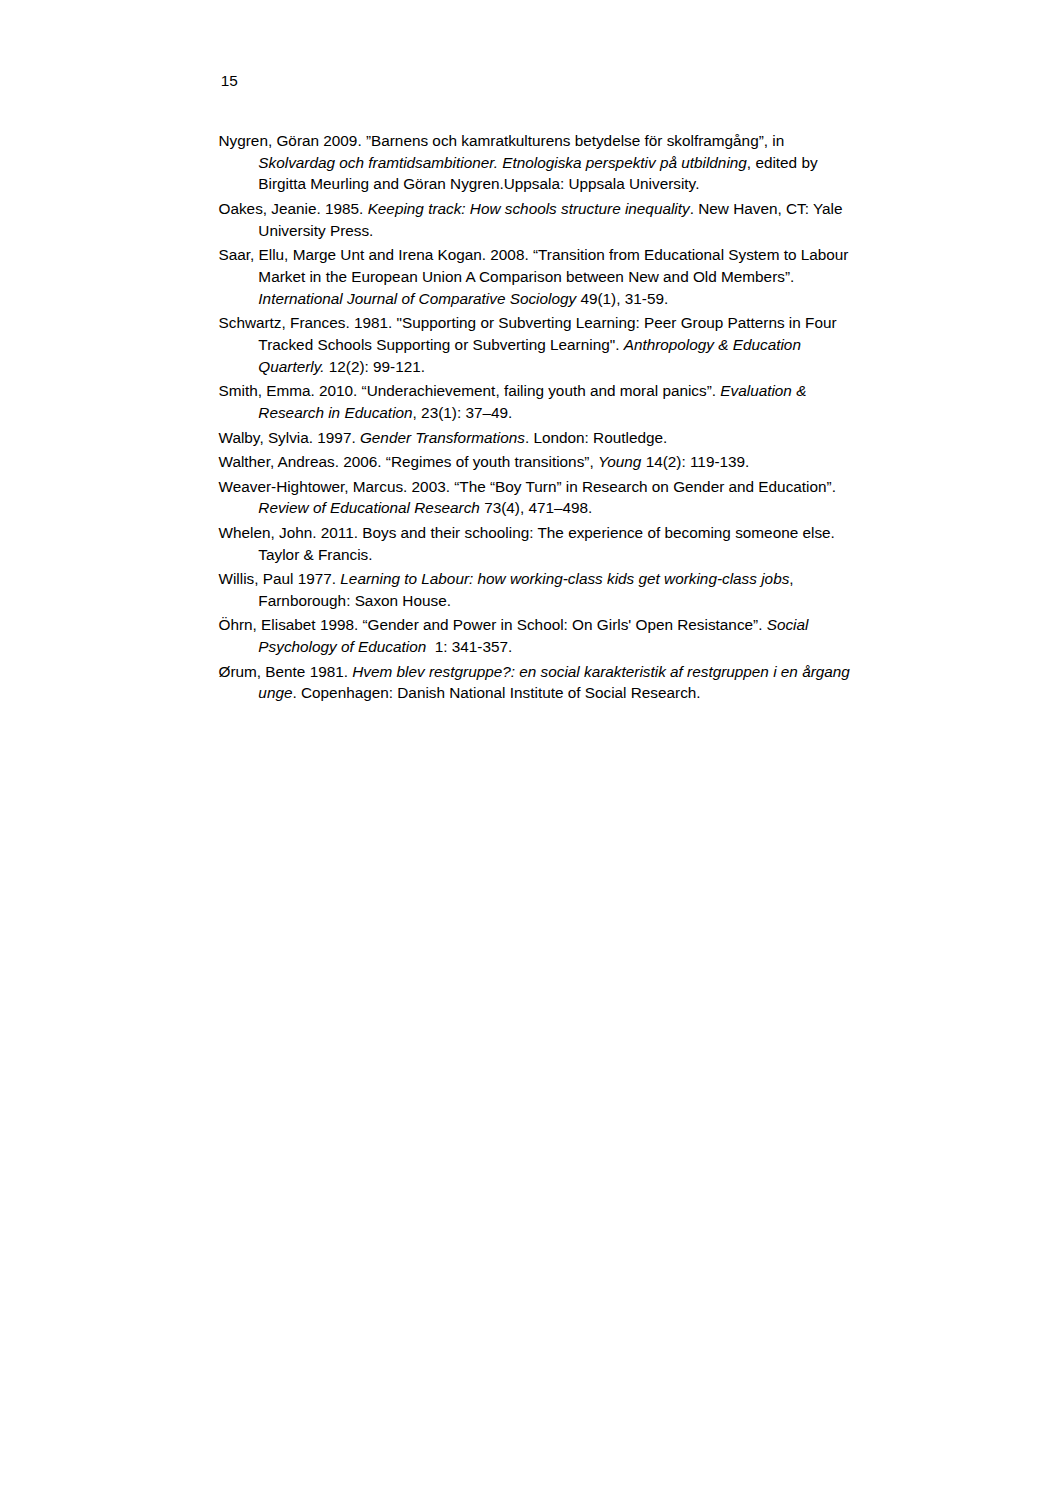15
Nygren, Göran 2009. ”Barnens och kamratkulturens betydelse för skolframgång”, in Skolvardag och framtidsambitioner. Etnologiska perspektiv på utbildning, edited by Birgitta Meurling and Göran Nygren.Uppsala: Uppsala University.
Oakes, Jeanie. 1985. Keeping track: How schools structure inequality. New Haven, CT: Yale University Press.
Saar, Ellu, Marge Unt and Irena Kogan. 2008. “Transition from Educational System to Labour Market in the European Union A Comparison between New and Old Members”. International Journal of Comparative Sociology 49(1), 31-59.
Schwartz, Frances. 1981. "Supporting or Subverting Learning: Peer Group Patterns in Four Tracked Schools Supporting or Subverting Learning". Anthropology & Education Quarterly. 12(2): 99-121.
Smith, Emma. 2010. “Underachievement, failing youth and moral panics”. Evaluation & Research in Education, 23(1): 37–49.
Walby, Sylvia. 1997. Gender Transformations. London: Routledge.
Walther, Andreas. 2006. “Regimes of youth transitions”, Young 14(2): 119-139.
Weaver-Hightower, Marcus. 2003. “The “Boy Turn” in Research on Gender and Education”. Review of Educational Research 73(4), 471–498.
Whelen, John. 2011. Boys and their schooling: The experience of becoming someone else. Taylor & Francis.
Willis, Paul 1977. Learning to Labour: how working-class kids get working-class jobs, Farnborough: Saxon House.
Öhrn, Elisabet 1998. “Gender and Power in School: On Girls' Open Resistance”. Social Psychology of Education 1: 341-357.
Ørum, Bente 1981. Hvem blev restgruppe?: en social karakteristik af restgruppen i en årgang unge. Copenhagen: Danish National Institute of Social Research.